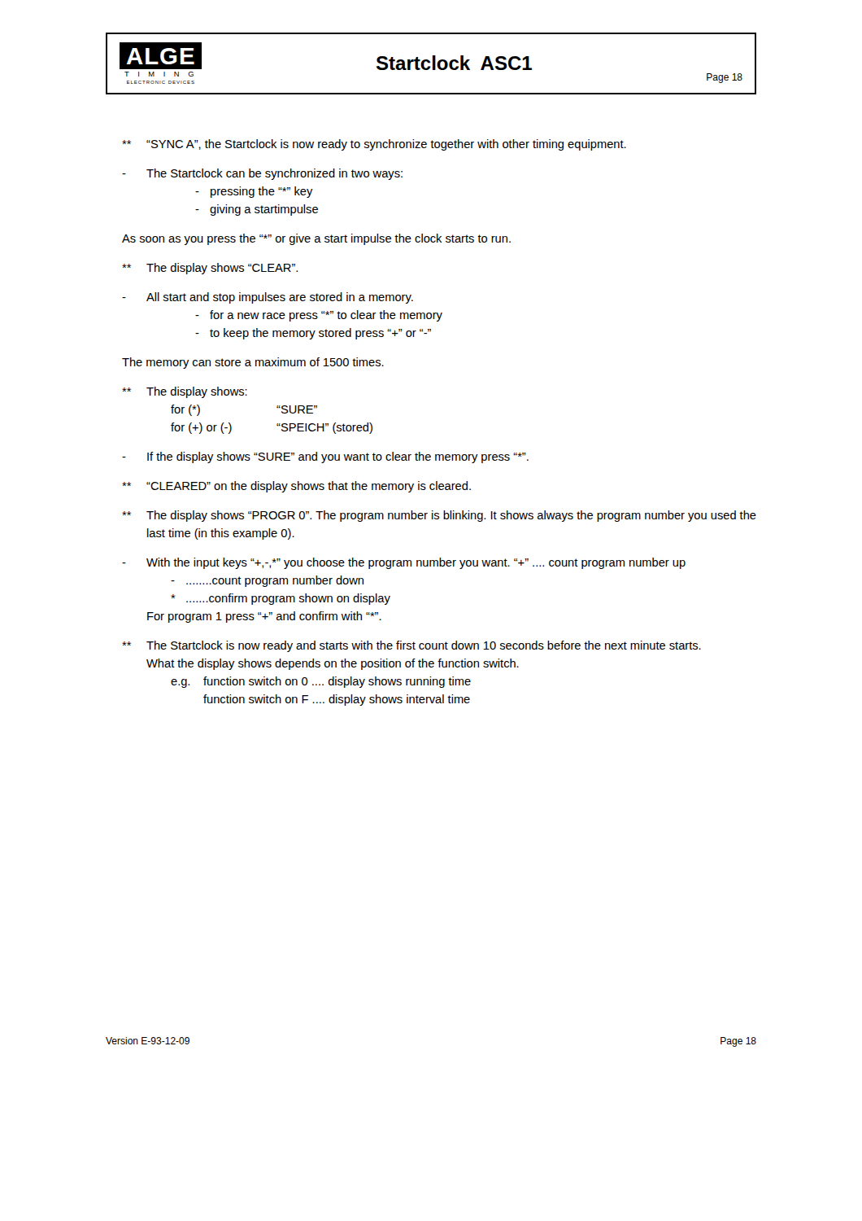ALGE T I M I N G ELECTRONIC DEVICES
Startclock ASC1
Page 18
**
“SYNC A”, the Startclock is now ready to synchronize together with other timing equipment.
-
The Startclock can be synchronized in two ways:
-pressing the “*” key
-giving a startimpulse
As soon as you press the “*” or give a start impulse the clock starts to run.
**
The display shows “CLEAR”.
-
All start and stop impulses are stored in a memory.
-for a new race press “*” to clear the memory
-to keep the memory stored press “+” or “-”
The memory can store a maximum of 1500 times.
**
The display shows:
for (*)“SURE”
for (+) or (-)“SPEICH” (stored)
-
If the display shows “SURE” and you want to clear the memory press “*”.
**
“CLEARED” on the display shows that the memory is cleared.
**
The display shows “PROGR 0”. The program number is blinking. It shows always the program number you used the last time (in this example 0).
-
With the input keys “+,-,*” you choose the program number you want. “+” .... count program number up
-........count program number down
*.......confirm program shown on display
For program 1 press “+” and confirm with “*”.
**
The Startclock is now ready and starts with the first count down 10 seconds before the next minute starts.
What the display shows depends on the position of the function switch.
e.g. function switch on 0 .... display shows running time
function switch on F .... display shows interval time
Version E-93-12-09
Page 18